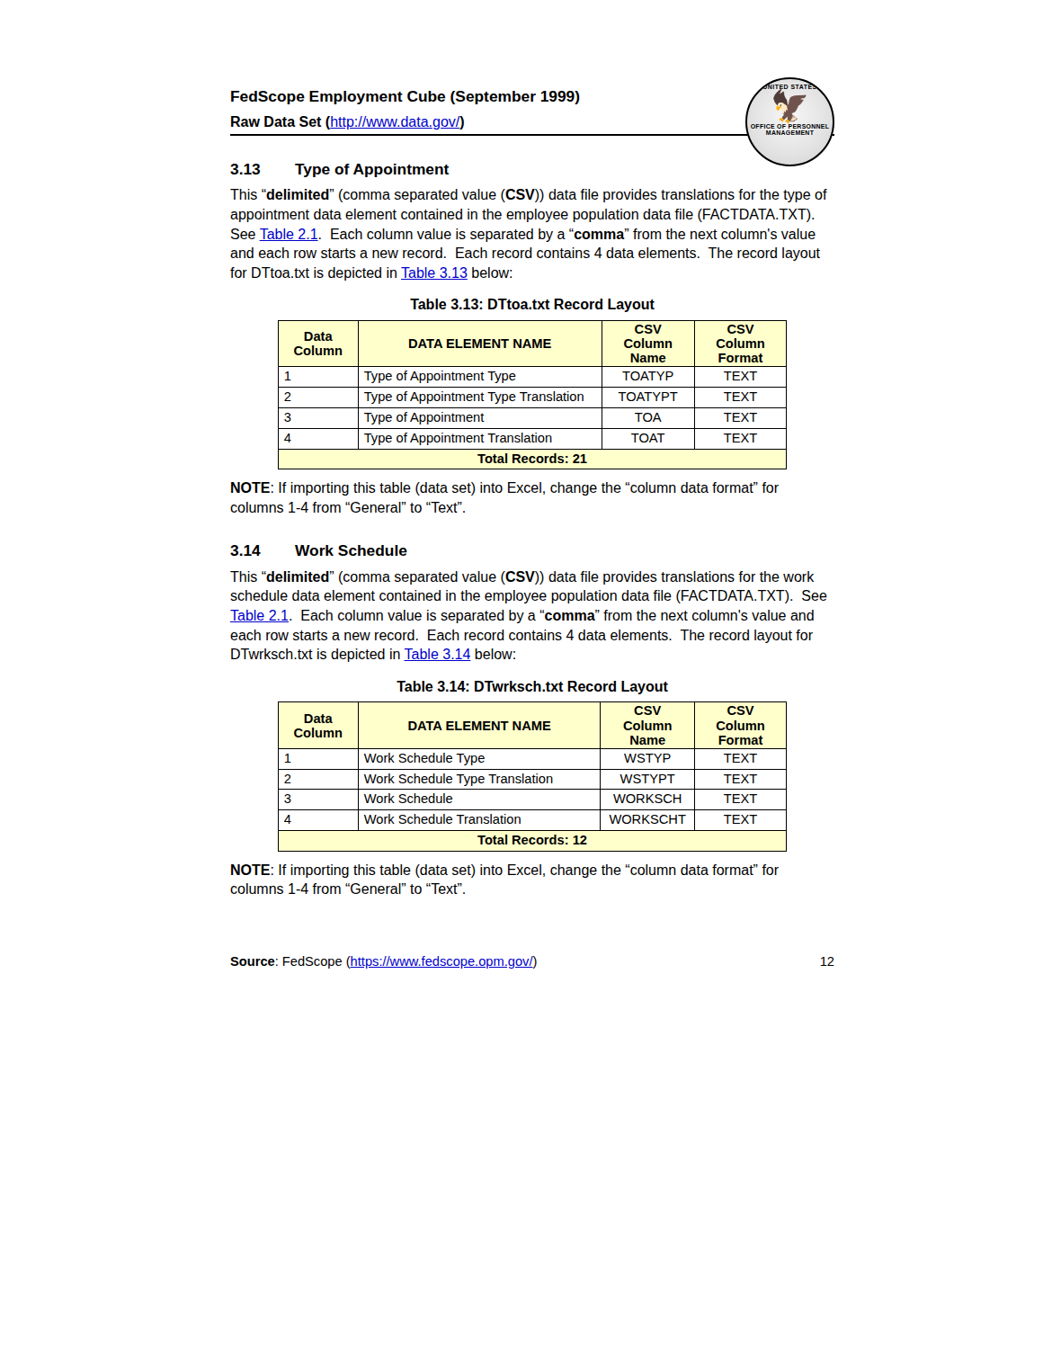UNITED STATES 🦅 OFFICE OF PERSONNEL MANAGEMENT
FedScope Employment Cube (September 1999)
Raw Data Set (http://www.data.gov/)
3.13 Type of Appointment
This “delimited” (comma separated value (CSV)) data file provides translations for the type of appointment data element contained in the employee population data file (FACTDATA.TXT). See Table 2.1. Each column value is separated by a “comma” from the next column's value and each row starts a new record. Each record contains 4 data elements. The record layout for DTtoa.txt is depicted in Table 3.13 below:
Table 3.13: DTtoa.txt Record Layout
| Data Column | DATA ELEMENT NAME | CSV Column Name | CSV Column Format |
| --- | --- | --- | --- |
| 1 | Type of Appointment Type | TOATYP | TEXT |
| 2 | Type of Appointment Type Translation | TOATYPT | TEXT |
| 3 | Type of Appointment | TOA | TEXT |
| 4 | Type of Appointment Translation | TOAT | TEXT |
| Total Records: 21 |
NOTE: If importing this table (data set) into Excel, change the “column data format” for columns 1-4 from “General” to “Text”.
3.14 Work Schedule
This “delimited” (comma separated value (CSV)) data file provides translations for the work schedule data element contained in the employee population data file (FACTDATA.TXT). See Table 2.1. Each column value is separated by a “comma” from the next column's value and each row starts a new record. Each record contains 4 data elements. The record layout for DTwrksch.txt is depicted in Table 3.14 below:
Table 3.14: DTwrksch.txt Record Layout
| Data Column | DATA ELEMENT NAME | CSV Column Name | CSV Column Format |
| --- | --- | --- | --- |
| 1 | Work Schedule Type | WSTYP | TEXT |
| 2 | Work Schedule Type Translation | WSTYPT | TEXT |
| 3 | Work Schedule | WORKSCH | TEXT |
| 4 | Work Schedule Translation | WORKSCHT | TEXT |
| Total Records: 12 |
NOTE: If importing this table (data set) into Excel, change the “column data format” for columns 1-4 from “General” to “Text”.
Source: FedScope (https://www.fedscope.opm.gov/)
12